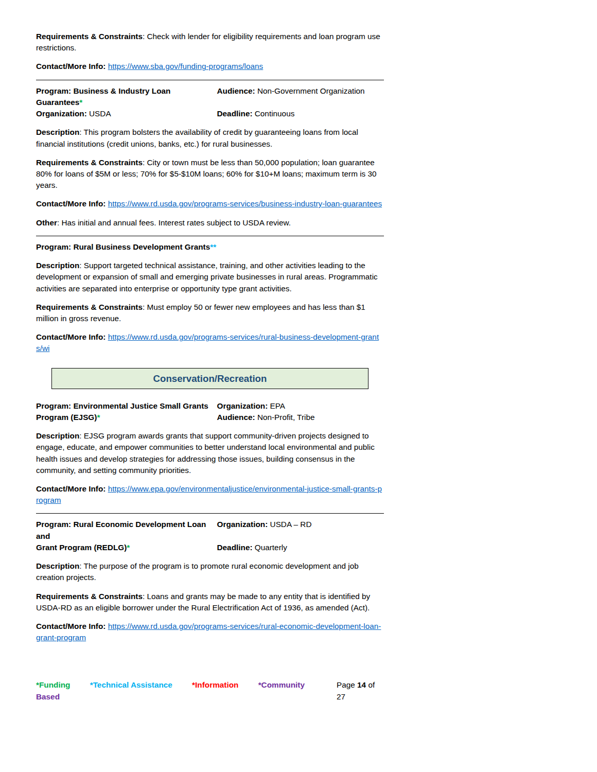Requirements & Constraints: Check with lender for eligibility requirements and loan program use restrictions.
Contact/More Info: https://www.sba.gov/funding-programs/loans
| Program: Business & Industry Loan Guarantees * | Audience: Non-Government Organization |
| Organization: USDA | Deadline: Continuous |
Description: This program bolsters the availability of credit by guaranteeing loans from local financial institutions (credit unions, banks, etc.) for rural businesses.
Requirements & Constraints: City or town must be less than 50,000 population; loan guarantee 80% for loans of $5M or less; 70% for $5-$10M loans; 60% for $10+M loans; maximum term is 30 years.
Contact/More Info: https://www.rd.usda.gov/programs-services/business-industry-loan-guarantees
Other: Has initial and annual fees. Interest rates subject to USDA review.
Program: Rural Business Development Grants**
Description: Support targeted technical assistance, training, and other activities leading to the development or expansion of small and emerging private businesses in rural areas. Programmatic activities are separated into enterprise or opportunity type grant activities.
Requirements & Constraints: Must employ 50 or fewer new employees and has less than $1 million in gross revenue.
Contact/More Info: https://www.rd.usda.gov/programs-services/rural-business-development-grants/wi
Conservation/Recreation
| Program: Environmental Justice Small Grants | Organization: EPA |
| Program (EJSG) * | Audience: Non-Profit, Tribe |
Description: EJSG program awards grants that support community-driven projects designed to engage, educate, and empower communities to better understand local environmental and public health issues and develop strategies for addressing those issues, building consensus in the community, and setting community priorities.
Contact/More Info: https://www.epa.gov/environmentaljustice/environmental-justice-small-grants-program
| Program: Rural Economic Development Loan and | Organization: USDA – RD |
| Grant Program (REDLG) * | Deadline: Quarterly |
Description: The purpose of the program is to promote rural economic development and job creation projects.
Requirements & Constraints: Loans and grants may be made to any entity that is identified by USDA-RD as an eligible borrower under the Rural Electrification Act of 1936, as amended (Act).
Contact/More Info: https://www.rd.usda.gov/programs-services/rural-economic-development-loan-grant-program
*Funding *Technical Assistance *Information *Community Based
Page 14 of 27